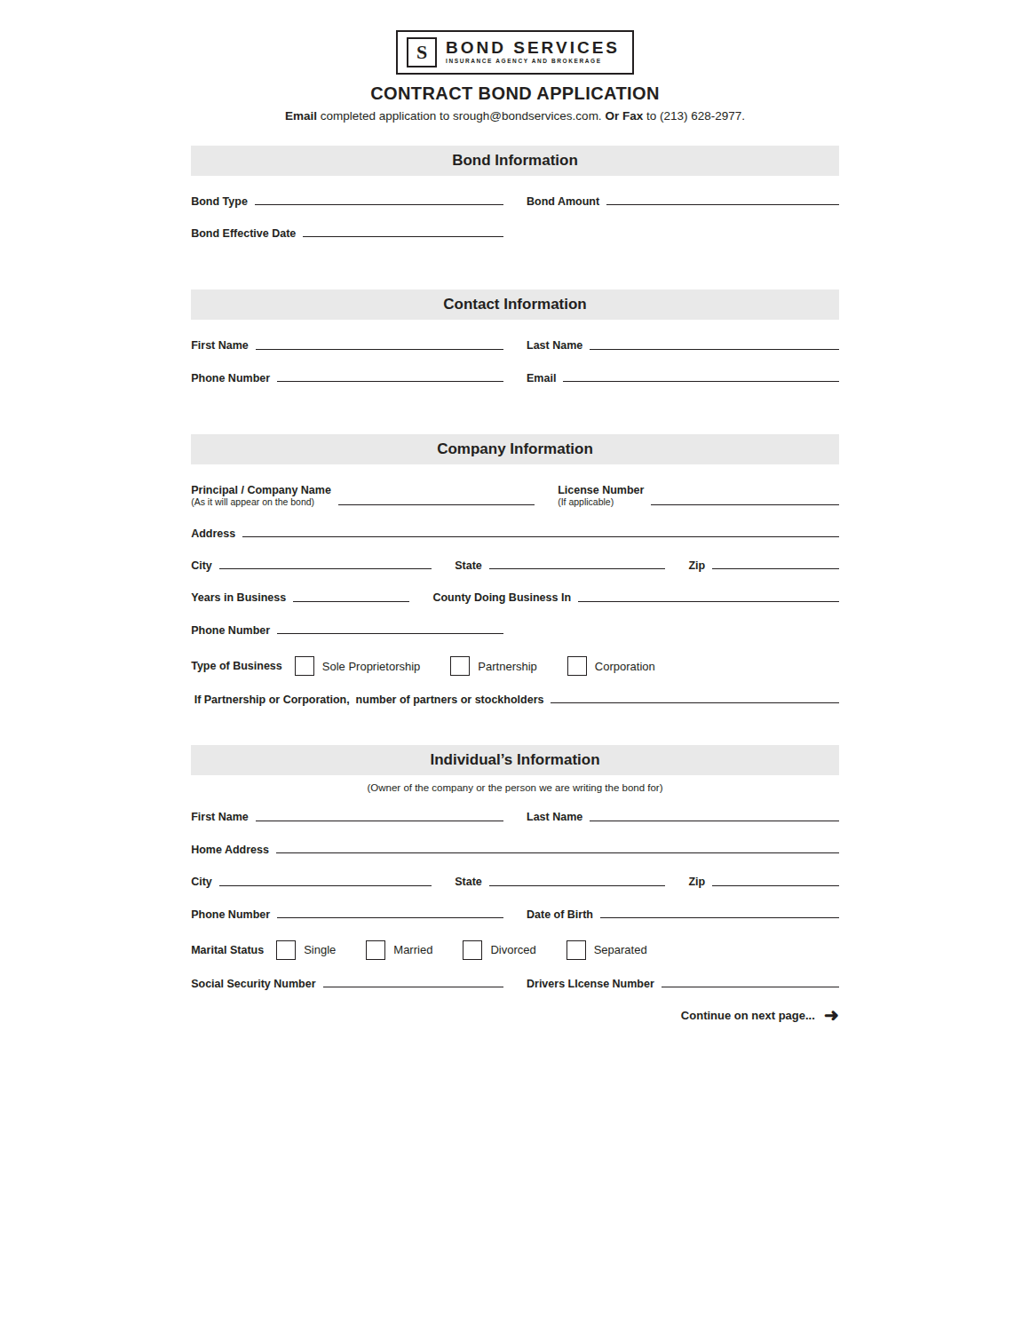S
BOND SERVICES
INSURANCE AGENCY AND BROKERAGE
CONTRACT BOND APPLICATION
Email completed application to srough@bondservices.com. Or Fax to (213) 628-2977.
Bond Information
Bond Type
Bond Amount
Bond Effective Date
Contact Information
First Name
Last Name
Phone Number
Email
Company Information
Principal / Company Name(As it will appear on the bond)
License Number(If applicable)
Address
City
State
Zip
Years in Business
County Doing Business In
Phone Number
Type of Business
Sole Proprietorship
Partnership
Corporation
If Partnership or Corporation, number of partners or stockholders
Individual’s Information
(Owner of the company or the person we are writing the bond for)
First Name
Last Name
Home Address
City
State
Zip
Phone Number
Date of Birth
Marital Status
Single
Married
Divorced
Separated
Social Security Number
Drivers LIcense Number
Continue on next page... ➜